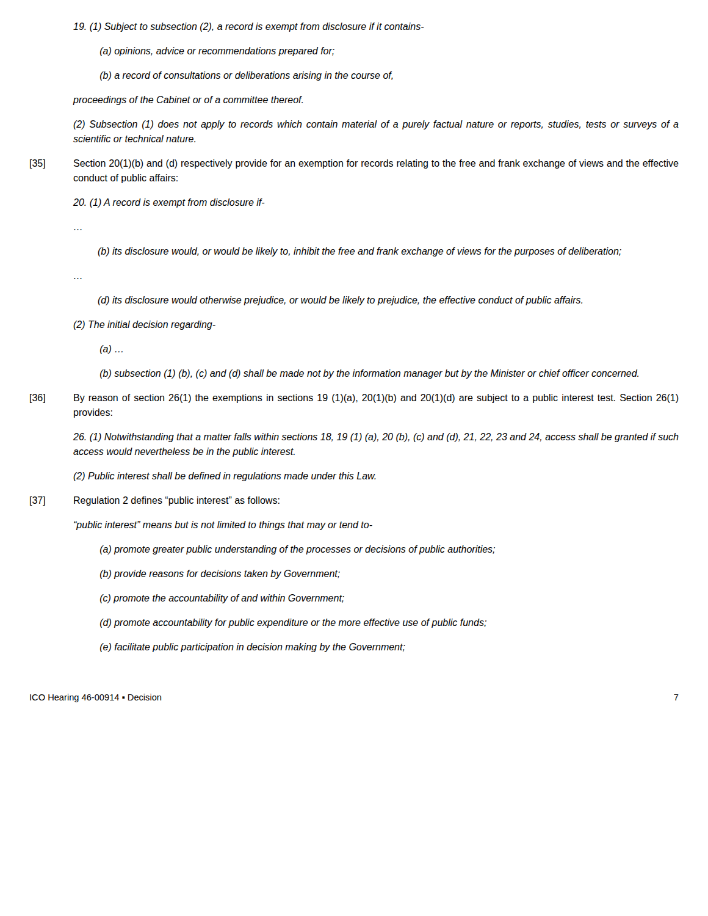19. (1) Subject to subsection (2), a record is exempt from disclosure if it contains-
(a) opinions, advice or recommendations prepared for;
(b) a record of consultations or deliberations arising in the course of,
proceedings of the Cabinet or of a committee thereof.
(2) Subsection (1) does not apply to records which contain material of a purely factual nature or reports, studies, tests or surveys of a scientific or technical nature.
[35]
Section 20(1)(b) and (d) respectively provide for an exemption for records relating to the free and frank exchange of views and the effective conduct of public affairs:
20. (1) A record is exempt from disclosure if-
…
(b) its disclosure would, or would be likely to, inhibit the free and frank exchange of views for the purposes of deliberation;
…
(d) its disclosure would otherwise prejudice, or would be likely to prejudice, the effective conduct of public affairs.
(2) The initial decision regarding-
(a) …
(b) subsection (1) (b), (c) and (d) shall be made not by the information manager but by the Minister or chief officer concerned.
[36]
By reason of section 26(1) the exemptions in sections 19 (1)(a), 20(1)(b) and 20(1)(d) are subject to a public interest test. Section 26(1) provides:
26. (1) Notwithstanding that a matter falls within sections 18, 19 (1) (a), 20 (b), (c) and (d), 21, 22, 23 and 24, access shall be granted if such access would nevertheless be in the public interest.
(2) Public interest shall be defined in regulations made under this Law.
[37]
Regulation 2 defines “public interest” as follows:
“public interest” means but is not limited to things that may or tend to-
(a) promote greater public understanding of the processes or decisions of public authorities;
(b) provide reasons for decisions taken by Government;
(c) promote the accountability of and within Government;
(d) promote accountability for public expenditure or the more effective use of public funds;
(e) facilitate public participation in decision making by the Government;
ICO Hearing 46-00914 ▪ Decision
7